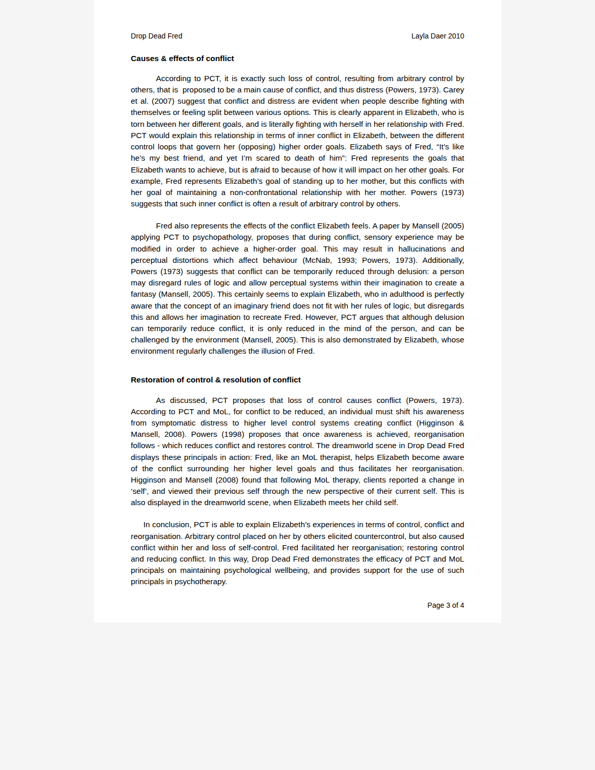Drop Dead Fred Layla Daer 2010
Causes & effects of conflict
According to PCT, it is exactly such loss of control, resulting from arbitrary control by others, that is proposed to be a main cause of conflict, and thus distress (Powers, 1973). Carey et al. (2007) suggest that conflict and distress are evident when people describe fighting with themselves or feeling split between various options. This is clearly apparent in Elizabeth, who is torn between her different goals, and is literally fighting with herself in her relationship with Fred. PCT would explain this relationship in terms of inner conflict in Elizabeth, between the different control loops that govern her (opposing) higher order goals. Elizabeth says of Fred, “It’s like he’s my best friend, and yet I’m scared to death of him”: Fred represents the goals that Elizabeth wants to achieve, but is afraid to because of how it will impact on her other goals. For example, Fred represents Elizabeth’s goal of standing up to her mother, but this conflicts with her goal of maintaining a non-confrontational relationship with her mother. Powers (1973) suggests that such inner conflict is often a result of arbitrary control by others.
Fred also represents the effects of the conflict Elizabeth feels. A paper by Mansell (2005) applying PCT to psychopathology, proposes that during conflict, sensory experience may be modified in order to achieve a higher-order goal. This may result in hallucinations and perceptual distortions which affect behaviour (McNab, 1993; Powers, 1973). Additionally, Powers (1973) suggests that conflict can be temporarily reduced through delusion: a person may disregard rules of logic and allow perceptual systems within their imagination to create a fantasy (Mansell, 2005). This certainly seems to explain Elizabeth, who in adulthood is perfectly aware that the concept of an imaginary friend does not fit with her rules of logic, but disregards this and allows her imagination to recreate Fred. However, PCT argues that although delusion can temporarily reduce conflict, it is only reduced in the mind of the person, and can be challenged by the environment (Mansell, 2005). This is also demonstrated by Elizabeth, whose environment regularly challenges the illusion of Fred.
Restoration of control & resolution of conflict
As discussed, PCT proposes that loss of control causes conflict (Powers, 1973). According to PCT and MoL, for conflict to be reduced, an individual must shift his awareness from symptomatic distress to higher level control systems creating conflict (Higginson & Mansell, 2008). Powers (1998) proposes that once awareness is achieved, reorganisation follows - which reduces conflict and restores control. The dreamworld scene in Drop Dead Fred displays these principals in action: Fred, like an MoL therapist, helps Elizabeth become aware of the conflict surrounding her higher level goals and thus facilitates her reorganisation. Higginson and Mansell (2008) found that following MoL therapy, clients reported a change in ‘self’, and viewed their previous self through the new perspective of their current self. This is also displayed in the dreamworld scene, when Elizabeth meets her child self.
In conclusion, PCT is able to explain Elizabeth’s experiences in terms of control, conflict and reorganisation. Arbitrary control placed on her by others elicited countercontrol, but also caused conflict within her and loss of self-control. Fred facilitated her reorganisation; restoring control and reducing conflict. In this way, Drop Dead Fred demonstrates the efficacy of PCT and MoL principals on maintaining psychological wellbeing, and provides support for the use of such principals in psychotherapy.
Page 3 of 4